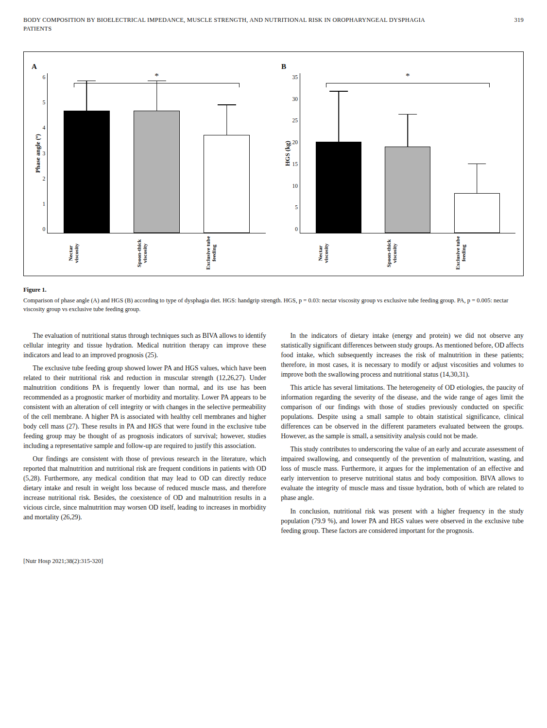Body composition by bioelectrical impedance, muscle strength, and nutritional risk in oropharyngeal dysphagia patients
319
A
Phase angle (º)
6543210
*
Nectar viscosity
Spoon-thick viscosity
Exclusive tube feeding
B
HGS (kg)
35302520151050
*
Nectar viscosity
Spoon-thick viscosity
Exclusive tube feeding
Figure 1. Comparison of phase angle (A) and HGS (B) according to type of dysphagia diet. HGS: handgrip strength. HGS, p = 0.03: nectar viscosity group vs exclusive tube feeding group. PA, p = 0.005: nectar viscosity group vs exclusive tube feeding group.
The evaluation of nutritional status through techniques such as BIVA allows to identify cellular integrity and tissue hydration. Medical nutrition therapy can improve these indicators and lead to an improved prognosis (25).
The exclusive tube feeding group showed lower PA and HGS values, which have been related to their nutritional risk and reduction in muscular strength (12,26,27). Under malnutrition conditions PA is frequently lower than normal, and its use has been recommended as a prognostic marker of morbidity and mortality. Lower PA appears to be consistent with an alteration of cell integrity or with changes in the selective permeability of the cell membrane. A higher PA is associated with healthy cell membranes and higher body cell mass (27). These results in PA and HGS that were found in the exclusive tube feeding group may be thought of as prognosis indicators of survival; however, studies including a representative sample and follow-up are required to justify this association.
Our findings are consistent with those of previous research in the literature, which reported that malnutrition and nutritional risk are frequent conditions in patients with OD (5,28). Furthermore, any medical condition that may lead to OD can directly reduce dietary intake and result in weight loss because of reduced muscle mass, and therefore increase nutritional risk. Besides, the coexistence of OD and malnutrition results in a vicious circle, since malnutrition may worsen OD itself, leading to increases in morbidity and mortality (26,29).
In the indicators of dietary intake (energy and protein) we did not observe any statistically significant differences between study groups. As mentioned before, OD affects food intake, which subsequently increases the risk of malnutrition in these patients; therefore, in most cases, it is necessary to modify or adjust viscosities and volumes to improve both the swallowing process and nutritional status (14,30,31).
This article has several limitations. The heterogeneity of OD etiologies, the paucity of information regarding the severity of the disease, and the wide range of ages limit the comparison of our findings with those of studies previously conducted on specific populations. Despite using a small sample to obtain statistical significance, clinical differences can be observed in the different parameters evaluated between the groups. However, as the sample is small, a sensitivity analysis could not be made.
This study contributes to underscoring the value of an early and accurate assessment of impaired swallowing, and consequently of the prevention of malnutrition, wasting, and loss of muscle mass. Furthermore, it argues for the implementation of an effective and early intervention to preserve nutritional status and body composition. BIVA allows to evaluate the integrity of muscle mass and tissue hydration, both of which are related to phase angle.
In conclusion, nutritional risk was present with a higher frequency in the study population (79.9 %), and lower PA and HGS values were observed in the exclusive tube feeding group. These factors are considered important for the prognosis.
[Nutr Hosp 2021;38(2):315-320]